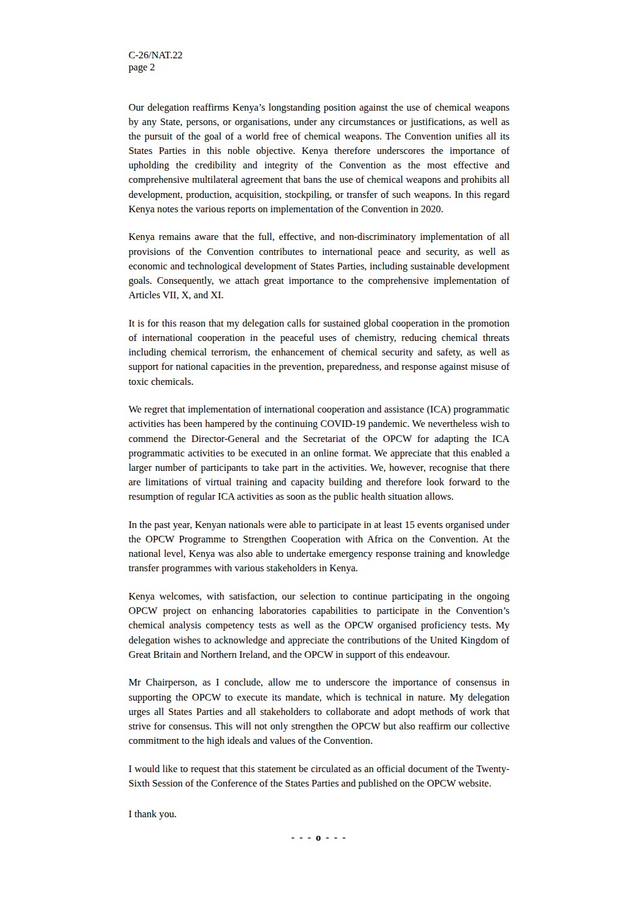C-26/NAT.22 page 2
Our delegation reaffirms Kenya’s longstanding position against the use of chemical weapons by any State, persons, or organisations, under any circumstances or justifications, as well as the pursuit of the goal of a world free of chemical weapons. The Convention unifies all its States Parties in this noble objective. Kenya therefore underscores the importance of upholding the credibility and integrity of the Convention as the most effective and comprehensive multilateral agreement that bans the use of chemical weapons and prohibits all development, production, acquisition, stockpiling, or transfer of such weapons. In this regard Kenya notes the various reports on implementation of the Convention in 2020.
Kenya remains aware that the full, effective, and non-discriminatory implementation of all provisions of the Convention contributes to international peace and security, as well as economic and technological development of States Parties, including sustainable development goals. Consequently, we attach great importance to the comprehensive implementation of Articles VII, X, and XI.
It is for this reason that my delegation calls for sustained global cooperation in the promotion of international cooperation in the peaceful uses of chemistry, reducing chemical threats including chemical terrorism, the enhancement of chemical security and safety, as well as support for national capacities in the prevention, preparedness, and response against misuse of toxic chemicals.
We regret that implementation of international cooperation and assistance (ICA) programmatic activities has been hampered by the continuing COVID-19 pandemic. We nevertheless wish to commend the Director-General and the Secretariat of the OPCW for adapting the ICA programmatic activities to be executed in an online format. We appreciate that this enabled a larger number of participants to take part in the activities. We, however, recognise that there are limitations of virtual training and capacity building and therefore look forward to the resumption of regular ICA activities as soon as the public health situation allows.
In the past year, Kenyan nationals were able to participate in at least 15 events organised under the OPCW Programme to Strengthen Cooperation with Africa on the Convention. At the national level, Kenya was also able to undertake emergency response training and knowledge transfer programmes with various stakeholders in Kenya.
Kenya welcomes, with satisfaction, our selection to continue participating in the ongoing OPCW project on enhancing laboratories capabilities to participate in the Convention’s chemical analysis competency tests as well as the OPCW organised proficiency tests. My delegation wishes to acknowledge and appreciate the contributions of the United Kingdom of Great Britain and Northern Ireland, and the OPCW in support of this endeavour.
Mr Chairperson, as I conclude, allow me to underscore the importance of consensus in supporting the OPCW to execute its mandate, which is technical in nature. My delegation urges all States Parties and all stakeholders to collaborate and adopt methods of work that strive for consensus. This will not only strengthen the OPCW but also reaffirm our collective commitment to the high ideals and values of the Convention.
I would like to request that this statement be circulated as an official document of the Twenty-Sixth Session of the Conference of the States Parties and published on the OPCW website.
I thank you.
- - - o - - -